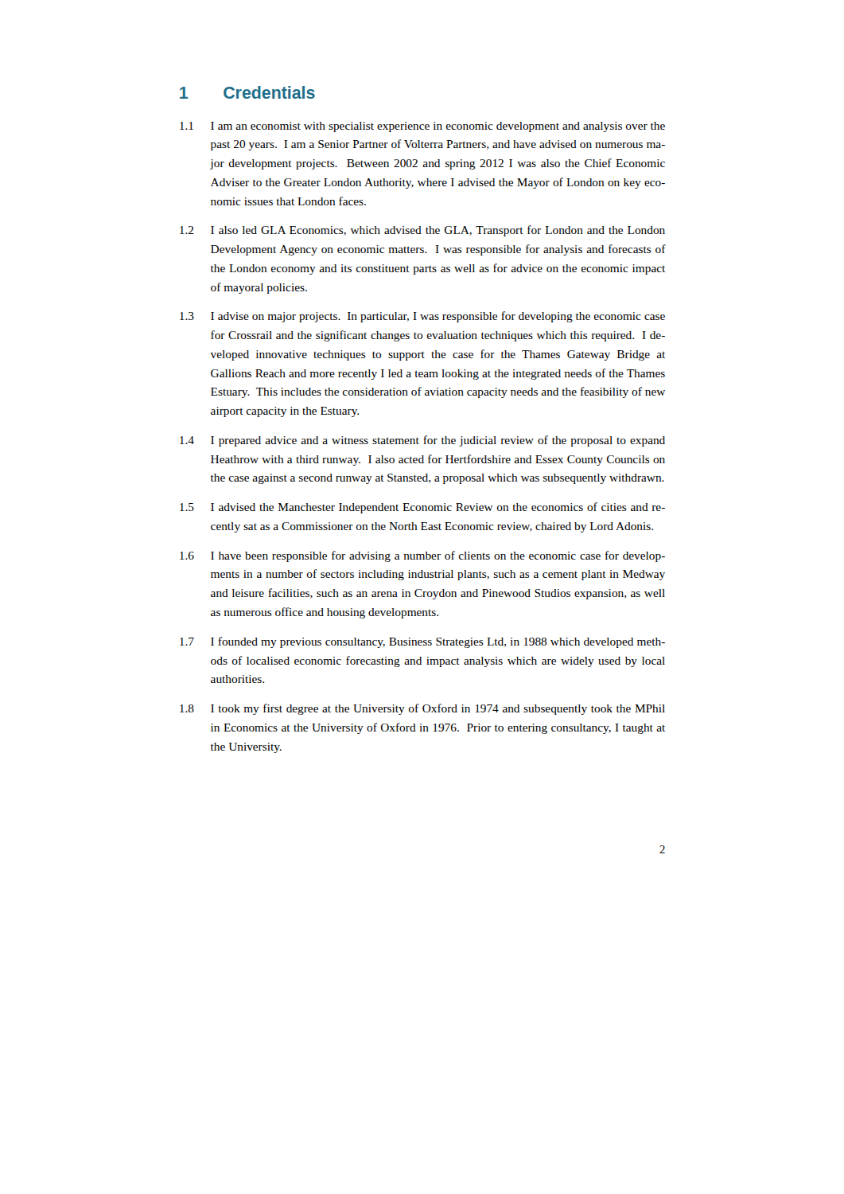1 Credentials
1.1 I am an economist with specialist experience in economic development and analysis over the past 20 years. I am a Senior Partner of Volterra Partners, and have advised on numerous major development projects. Between 2002 and spring 2012 I was also the Chief Economic Adviser to the Greater London Authority, where I advised the Mayor of London on key economic issues that London faces.
1.2 I also led GLA Economics, which advised the GLA, Transport for London and the London Development Agency on economic matters. I was responsible for analysis and forecasts of the London economy and its constituent parts as well as for advice on the economic impact of mayoral policies.
1.3 I advise on major projects. In particular, I was responsible for developing the economic case for Crossrail and the significant changes to evaluation techniques which this required. I developed innovative techniques to support the case for the Thames Gateway Bridge at Gallions Reach and more recently I led a team looking at the integrated needs of the Thames Estuary. This includes the consideration of aviation capacity needs and the feasibility of new airport capacity in the Estuary.
1.4 I prepared advice and a witness statement for the judicial review of the proposal to expand Heathrow with a third runway. I also acted for Hertfordshire and Essex County Councils on the case against a second runway at Stansted, a proposal which was subsequently withdrawn.
1.5 I advised the Manchester Independent Economic Review on the economics of cities and recently sat as a Commissioner on the North East Economic review, chaired by Lord Adonis.
1.6 I have been responsible for advising a number of clients on the economic case for developments in a number of sectors including industrial plants, such as a cement plant in Medway and leisure facilities, such as an arena in Croydon and Pinewood Studios expansion, as well as numerous office and housing developments.
1.7 I founded my previous consultancy, Business Strategies Ltd, in 1988 which developed methods of localised economic forecasting and impact analysis which are widely used by local authorities.
1.8 I took my first degree at the University of Oxford in 1974 and subsequently took the MPhil in Economics at the University of Oxford in 1976. Prior to entering consultancy, I taught at the University.
2